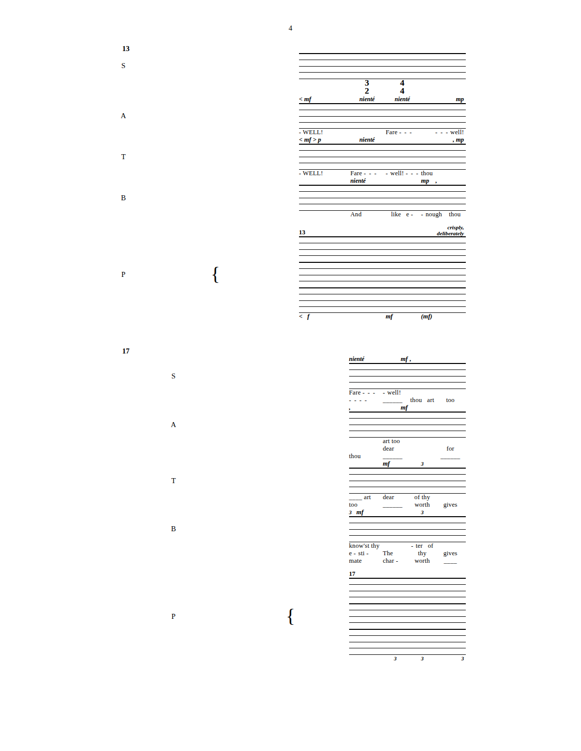4
13
| S | | Soprano: rests through measures 13 to 16; time signature changes to 3/2 then 4/4. |
| | | 3 2 4 4 |
| | | mf nienté nienté mp |
| A | | Alto: sustained tone, "WELL!" then "Fare — well!" |
| | | - WELL! Fare - - - - - - well! |
| | | mf p nienté , mp |
| T | | Tenor, octave-transposing treble clef: "WELL!" then "Fare — well! — thou" |
| | | - WELL! Fare - - - - well! - - - thou |
| | | nienté mp , |
| B | | Bass, bass clef: "And like enough thou" |
| | | And like e - - nough thou |
| | | 13 crisply, deliberately |
| P | { | Piano, upper staff: rests until measure 16, then a triplet gesture marked f. |
| Piano, middle staff: rests. |
| Piano, lower staff, octave-transposing bass clef: sustained low notes, crescendo to f, then mf. |
| | | f mf ( mf ) |
17
| | | nienté mf , |
| S | | Soprano: "Farewell! thou art too" |
| | | Fare - - - - - - - - well! ______ thou art too |
| | | , mf |
| A | | Alto: "thou art too dear for" |
| | | thou art too dear ______ for ______ |
| | | mf 3 |
| T | | Tenor: "art too dear of thy worth gives" |
| | | ____ art too dear ______ of thy worth gives |
| | | 3 mf 3 |
| B | | Bass: "know'st thy estimate. The charter of thy worth gives" |
| | | know'st thy e - sti - mate The char - - ter of thy worth gives ____ |
| | | 17 |
| P | { | Piano, upper staff: rapid figuration with accents and triplets. |
| Piano, middle staff: chordal figures with accents. |
| Piano, lower staff, octave-transposing bass clef: sustained low line with a triplet. |
| | | 3 3 3 |